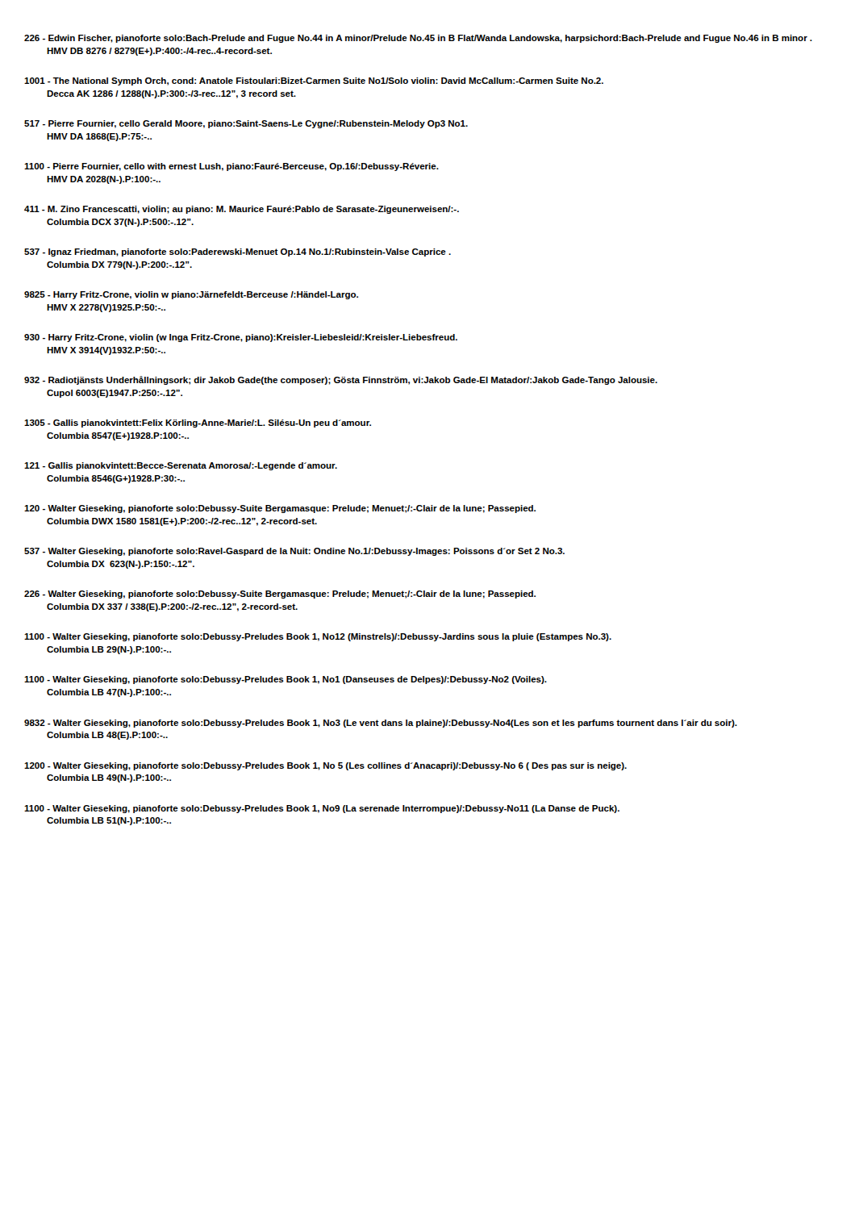226 - Edwin Fischer, pianoforte solo:Bach-Prelude and Fugue No.44 in A minor/Prelude No.45 in B Flat/Wanda Landowska, harpsichord:Bach-Prelude and Fugue No.46 in B minor .
HMV DB 8276 / 8279(E+).P:400:-/4-rec..4-record-set.
1001 - The National Symph Orch, cond: Anatole Fistoulari:Bizet-Carmen Suite No1/Solo violin: David McCallum:-Carmen Suite No.2.
Decca AK 1286 / 1288(N-).P:300:-/3-rec..12”, 3 record set.
517 - Pierre Fournier, cello Gerald Moore, piano:Saint-Saens-Le Cygne/:Rubenstein-Melody Op3 No1.
HMV DA 1868(E).P:75:-..
1100 - Pierre Fournier, cello with ernest Lush, piano:Fauré-Berceuse, Op.16/:Debussy-Réverie.
HMV DA 2028(N-).P:100:-..
411 - M. Zino Francescatti, violin; au piano: M. Maurice Fauré:Pablo de Sarasate-Zigeunerweisen/:-.
Columbia DCX 37(N-).P:500:-.12”.
537 - Ignaz Friedman, pianoforte solo:Paderewski-Menuet Op.14 No.1/:Rubinstein-Valse Caprice .
Columbia DX 779(N-).P:200:-.12”.
9825 - Harry Fritz-Crone, violin w piano:Järnefeldt-Berceuse /:Händel-Largo.
HMV X 2278(V)1925.P:50:-..
930 - Harry Fritz-Crone, violin (w Inga Fritz-Crone, piano):Kreisler-Liebesleid/:Kreisler-Liebesfreud.
HMV X 3914(V)1932.P:50:-..
932 - Radiotjänsts Underhållningsork; dir Jakob Gade(the composer); Gösta Finnström, vi:Jakob Gade-El Matador/:Jakob Gade-Tango Jalousie.
Cupol 6003(E)1947.P:250:-.12”.
1305 - Gallis pianokvintett:Felix Körling-Anne-Marie/:L. Silésu-Un peu d´amour.
Columbia 8547(E+)1928.P:100:-..
121 - Gallis pianokvintett:Becce-Serenata Amorosa/:-Legende d´amour.
Columbia 8546(G+)1928.P:30:-..
120 - Walter Gieseking, pianoforte solo:Debussy-Suite Bergamasque: Prelude; Menuet;/:-Clair de la lune; Passepied.
Columbia DWX 1580 1581(E+).P:200:-/2-rec..12”, 2-record-set.
537 - Walter Gieseking, pianoforte solo:Ravel-Gaspard de la Nuit: Ondine No.1/:Debussy-Images: Poissons d´or Set 2 No.3.
Columbia DX 623(N-).P:150:-.12”.
226 - Walter Gieseking, pianoforte solo:Debussy-Suite Bergamasque: Prelude; Menuet;/:-Clair de la lune; Passepied.
Columbia DX 337 / 338(E).P:200:-/2-rec..12”, 2-record-set.
1100 - Walter Gieseking, pianoforte solo:Debussy-Preludes Book 1, No12 (Minstrels)/:Debussy-Jardins sous la pluie (Estampes No.3).
Columbia LB 29(N-).P:100:-..
1100 - Walter Gieseking, pianoforte solo:Debussy-Preludes Book 1, No1 (Danseuses de Delpes)/:Debussy-No2 (Voiles).
Columbia LB 47(N-).P:100:-..
9832 - Walter Gieseking, pianoforte solo:Debussy-Preludes Book 1, No3 (Le vent dans la plaine)/:Debussy-No4(Les son et les parfums tournent dans l´air du soir).
Columbia LB 48(E).P:100:-..
1200 - Walter Gieseking, pianoforte solo:Debussy-Preludes Book 1, No 5 (Les collines d´Anacapri)/:Debussy-No 6 ( Des pas sur is neige).
Columbia LB 49(N-).P:100:-..
1100 - Walter Gieseking, pianoforte solo:Debussy-Preludes Book 1, No9 (La serenade Interrompue)/:Debussy-No11 (La Danse de Puck).
Columbia LB 51(N-).P:100:-..